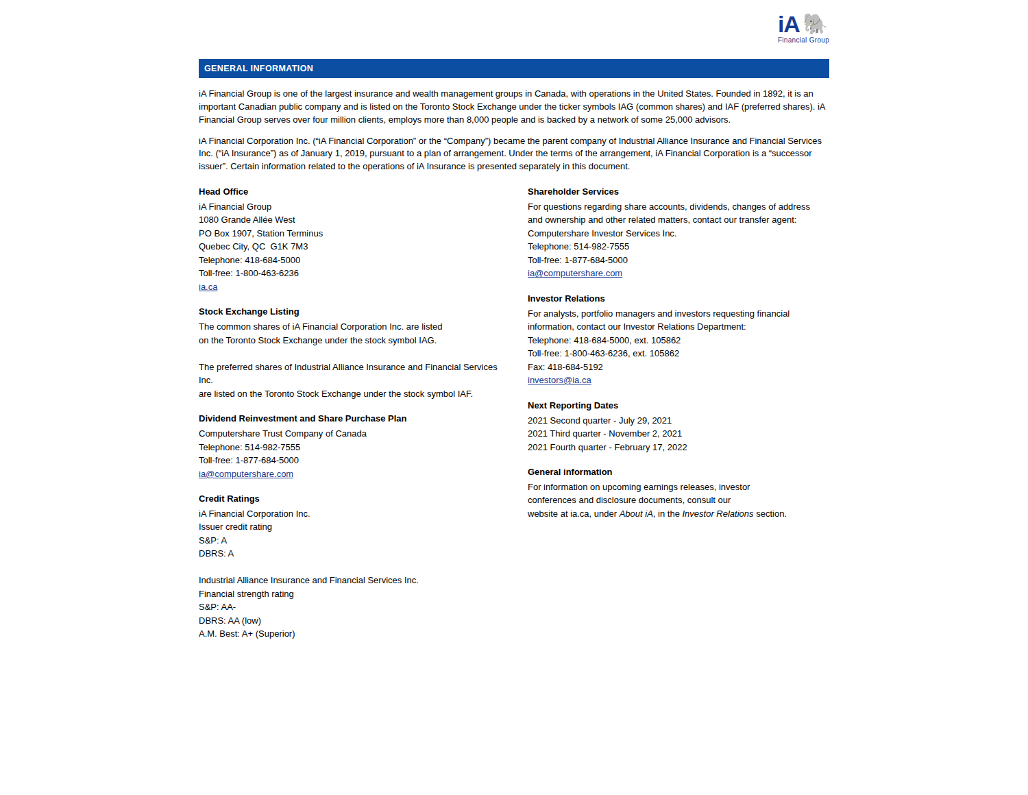iA🐘
Financial Group
GENERAL INFORMATION
iA Financial Group is one of the largest insurance and wealth management groups in Canada, with operations in the United States. Founded in 1892, it is an important Canadian public company and is listed on the Toronto Stock Exchange under the ticker symbols IAG (common shares) and IAF (preferred shares). iA Financial Group serves over four million clients, employs more than 8,000 people and is backed by a network of some 25,000 advisors.
iA Financial Corporation Inc. (“iA Financial Corporation” or the “Company”) became the parent company of Industrial Alliance Insurance and Financial Services Inc. (“iA Insurance”) as of January 1, 2019, pursuant to a plan of arrangement. Under the terms of the arrangement, iA Financial Corporation is a “successor issuer”. Certain information related to the operations of iA Insurance is presented separately in this document.
Head Office
iA Financial Group
1080 Grande Allée West
PO Box 1907, Station Terminus
Quebec City, QC G1K 7M3
Telephone: 418-684-5000
Toll-free: 1-800-463-6236
ia.ca
Stock Exchange Listing
The common shares of iA Financial Corporation Inc. are listed
on the Toronto Stock Exchange under the stock symbol IAG.
The preferred shares of Industrial Alliance Insurance and Financial Services Inc.
are listed on the Toronto Stock Exchange under the stock symbol IAF.
Dividend Reinvestment and Share Purchase Plan
Computershare Trust Company of Canada
Telephone: 514-982-7555
Toll-free: 1-877-684-5000
ia@computershare.com
Credit Ratings
iA Financial Corporation Inc.
Issuer credit rating
S&P: A
DBRS: A
Industrial Alliance Insurance and Financial Services Inc.
Financial strength rating
S&P: AA-
DBRS: AA (low)
A.M. Best: A+ (Superior)
Shareholder Services
For questions regarding share accounts, dividends, changes of address
and ownership and other related matters, contact our transfer agent:
Computershare Investor Services Inc.
Telephone: 514-982-7555
Toll-free: 1-877-684-5000
ia@computershare.com
Investor Relations
For analysts, portfolio managers and investors requesting financial
information, contact our Investor Relations Department:
Telephone: 418-684-5000, ext. 105862
Toll-free: 1-800-463-6236, ext. 105862
Fax: 418-684-5192
investors@ia.ca
Next Reporting Dates
2021 Second quarter - July 29, 2021
2021 Third quarter - November 2, 2021
2021 Fourth quarter - February 17, 2022
General information
For information on upcoming earnings releases, investor
conferences and disclosure documents, consult our
website at ia.ca, under About iA, in the Investor Relations section.